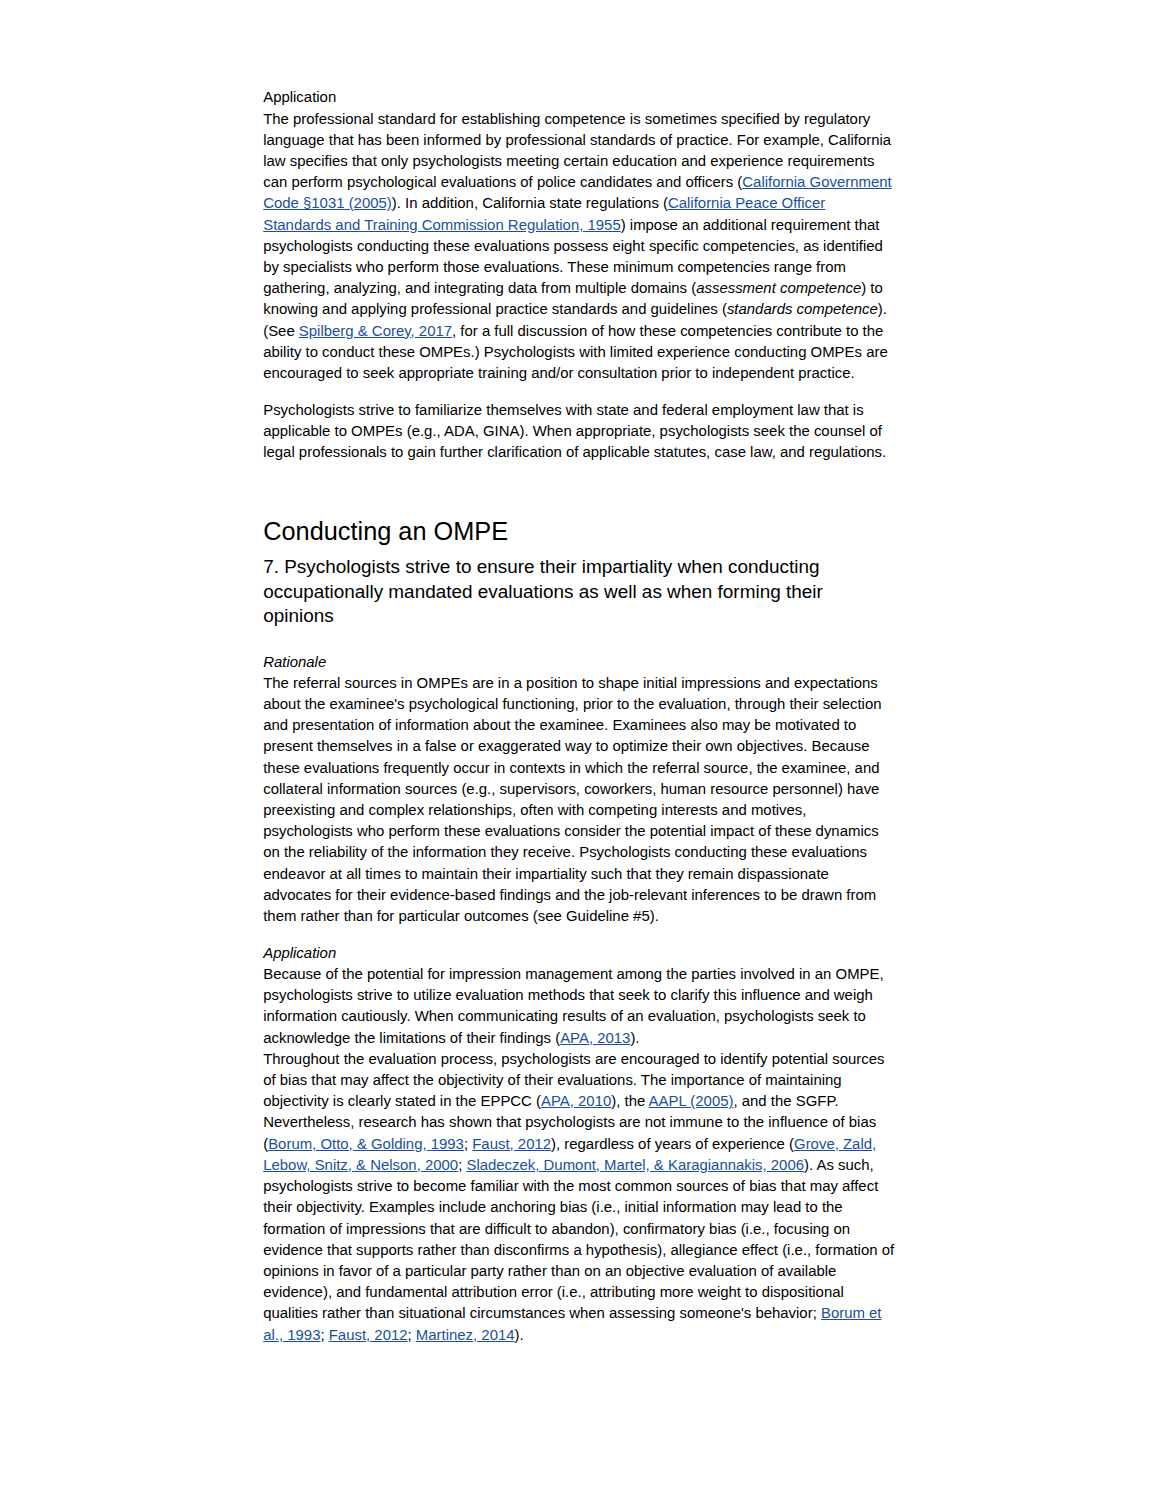Application
The professional standard for establishing competence is sometimes specified by regulatory language that has been informed by professional standards of practice. For example, California law specifies that only psychologists meeting certain education and experience requirements can perform psychological evaluations of police candidates and officers (California Government Code §1031 (2005)). In addition, California state regulations (California Peace Officer Standards and Training Commission Regulation, 1955) impose an additional requirement that psychologists conducting these evaluations possess eight specific competencies, as identified by specialists who perform those evaluations. These minimum competencies range from gathering, analyzing, and integrating data from multiple domains (assessment competence) to knowing and applying professional practice standards and guidelines (standards competence). (See Spilberg & Corey, 2017, for a full discussion of how these competencies contribute to the ability to conduct these OMPEs.) Psychologists with limited experience conducting OMPEs are encouraged to seek appropriate training and/or consultation prior to independent practice.
Psychologists strive to familiarize themselves with state and federal employment law that is applicable to OMPEs (e.g., ADA, GINA). When appropriate, psychologists seek the counsel of legal professionals to gain further clarification of applicable statutes, case law, and regulations.
Conducting an OMPE
7. Psychologists strive to ensure their impartiality when conducting occupationally mandated evaluations as well as when forming their opinions
Rationale
The referral sources in OMPEs are in a position to shape initial impressions and expectations about the examinee's psychological functioning, prior to the evaluation, through their selection and presentation of information about the examinee. Examinees also may be motivated to present themselves in a false or exaggerated way to optimize their own objectives. Because these evaluations frequently occur in contexts in which the referral source, the examinee, and collateral information sources (e.g., supervisors, coworkers, human resource personnel) have preexisting and complex relationships, often with competing interests and motives, psychologists who perform these evaluations consider the potential impact of these dynamics on the reliability of the information they receive. Psychologists conducting these evaluations endeavor at all times to maintain their impartiality such that they remain dispassionate advocates for their evidence-based findings and the job-relevant inferences to be drawn from them rather than for particular outcomes (see Guideline #5).
Application
Because of the potential for impression management among the parties involved in an OMPE, psychologists strive to utilize evaluation methods that seek to clarify this influence and weigh information cautiously. When communicating results of an evaluation, psychologists seek to acknowledge the limitations of their findings (APA, 2013).
Throughout the evaluation process, psychologists are encouraged to identify potential sources of bias that may affect the objectivity of their evaluations. The importance of maintaining objectivity is clearly stated in the EPPCC (APA, 2010), the AAPL (2005), and the SGFP. Nevertheless, research has shown that psychologists are not immune to the influence of bias (Borum, Otto, & Golding, 1993; Faust, 2012), regardless of years of experience (Grove, Zald, Lebow, Snitz, & Nelson, 2000; Sladeczek, Dumont, Martel, & Karagiannakis, 2006). As such, psychologists strive to become familiar with the most common sources of bias that may affect their objectivity. Examples include anchoring bias (i.e., initial information may lead to the formation of impressions that are difficult to abandon), confirmatory bias (i.e., focusing on evidence that supports rather than disconfirms a hypothesis), allegiance effect (i.e., formation of opinions in favor of a particular party rather than on an objective evaluation of available evidence), and fundamental attribution error (i.e., attributing more weight to dispositional qualities rather than situational circumstances when assessing someone's behavior; Borum et al., 1993; Faust, 2012; Martinez, 2014).